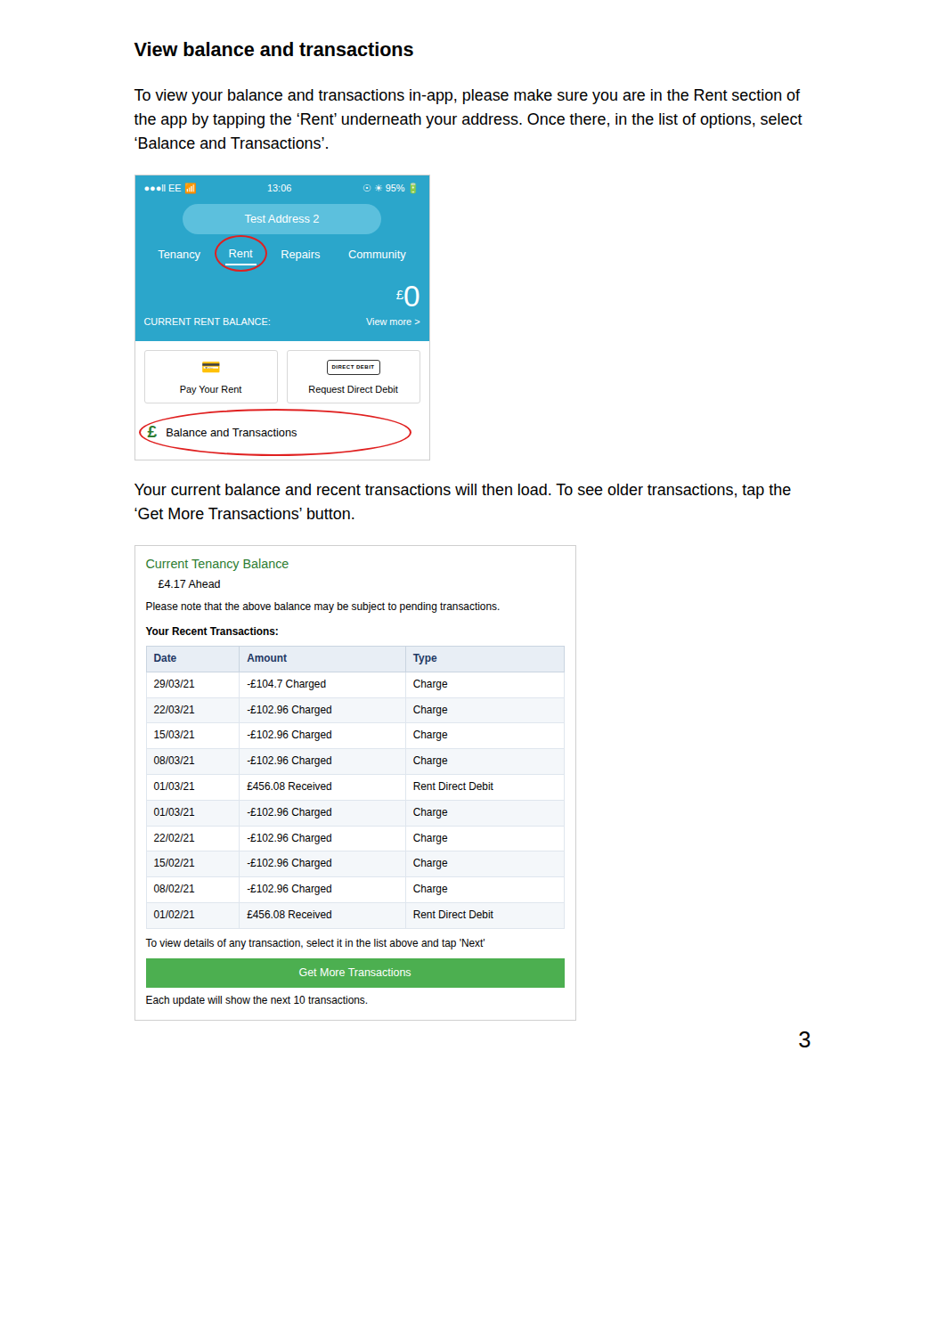View balance and transactions
To view your balance and transactions in-app, please make sure you are in the Rent section of the app by tapping the ‘Rent’ underneath your address. Once there, in the list of options, select ‘Balance and Transactions’.
●●●ll EE 📶 13:06 ☉ ☀ 95% 🔋
Test Address 2
Tenancy Rent Repairs Community
£0
CURRENT RENT BALANCE: View more >
💳 Pay Your Rent
DIRECT DEBIT
Request Direct Debit
£ Balance and Transactions
Your current balance and recent transactions will then load. To see older transactions, tap the ‘Get More Transactions’ button.
Current Tenancy Balance
£4.17 Ahead
Please note that the above balance may be subject to pending transactions.
Your Recent Transactions:
| Date | Amount | Type |
| --- | --- | --- |
| 29/03/21 | -£104.7 Charged | Charge |
| 22/03/21 | -£102.96 Charged | Charge |
| 15/03/21 | -£102.96 Charged | Charge |
| 08/03/21 | -£102.96 Charged | Charge |
| 01/03/21 | £456.08 Received | Rent Direct Debit |
| 01/03/21 | -£102.96 Charged | Charge |
| 22/02/21 | -£102.96 Charged | Charge |
| 15/02/21 | -£102.96 Charged | Charge |
| 08/02/21 | -£102.96 Charged | Charge |
| 01/02/21 | £456.08 Received | Rent Direct Debit |
To view details of any transaction, select it in the list above and tap 'Next'
Get More Transactions
Each update will show the next 10 transactions.
3